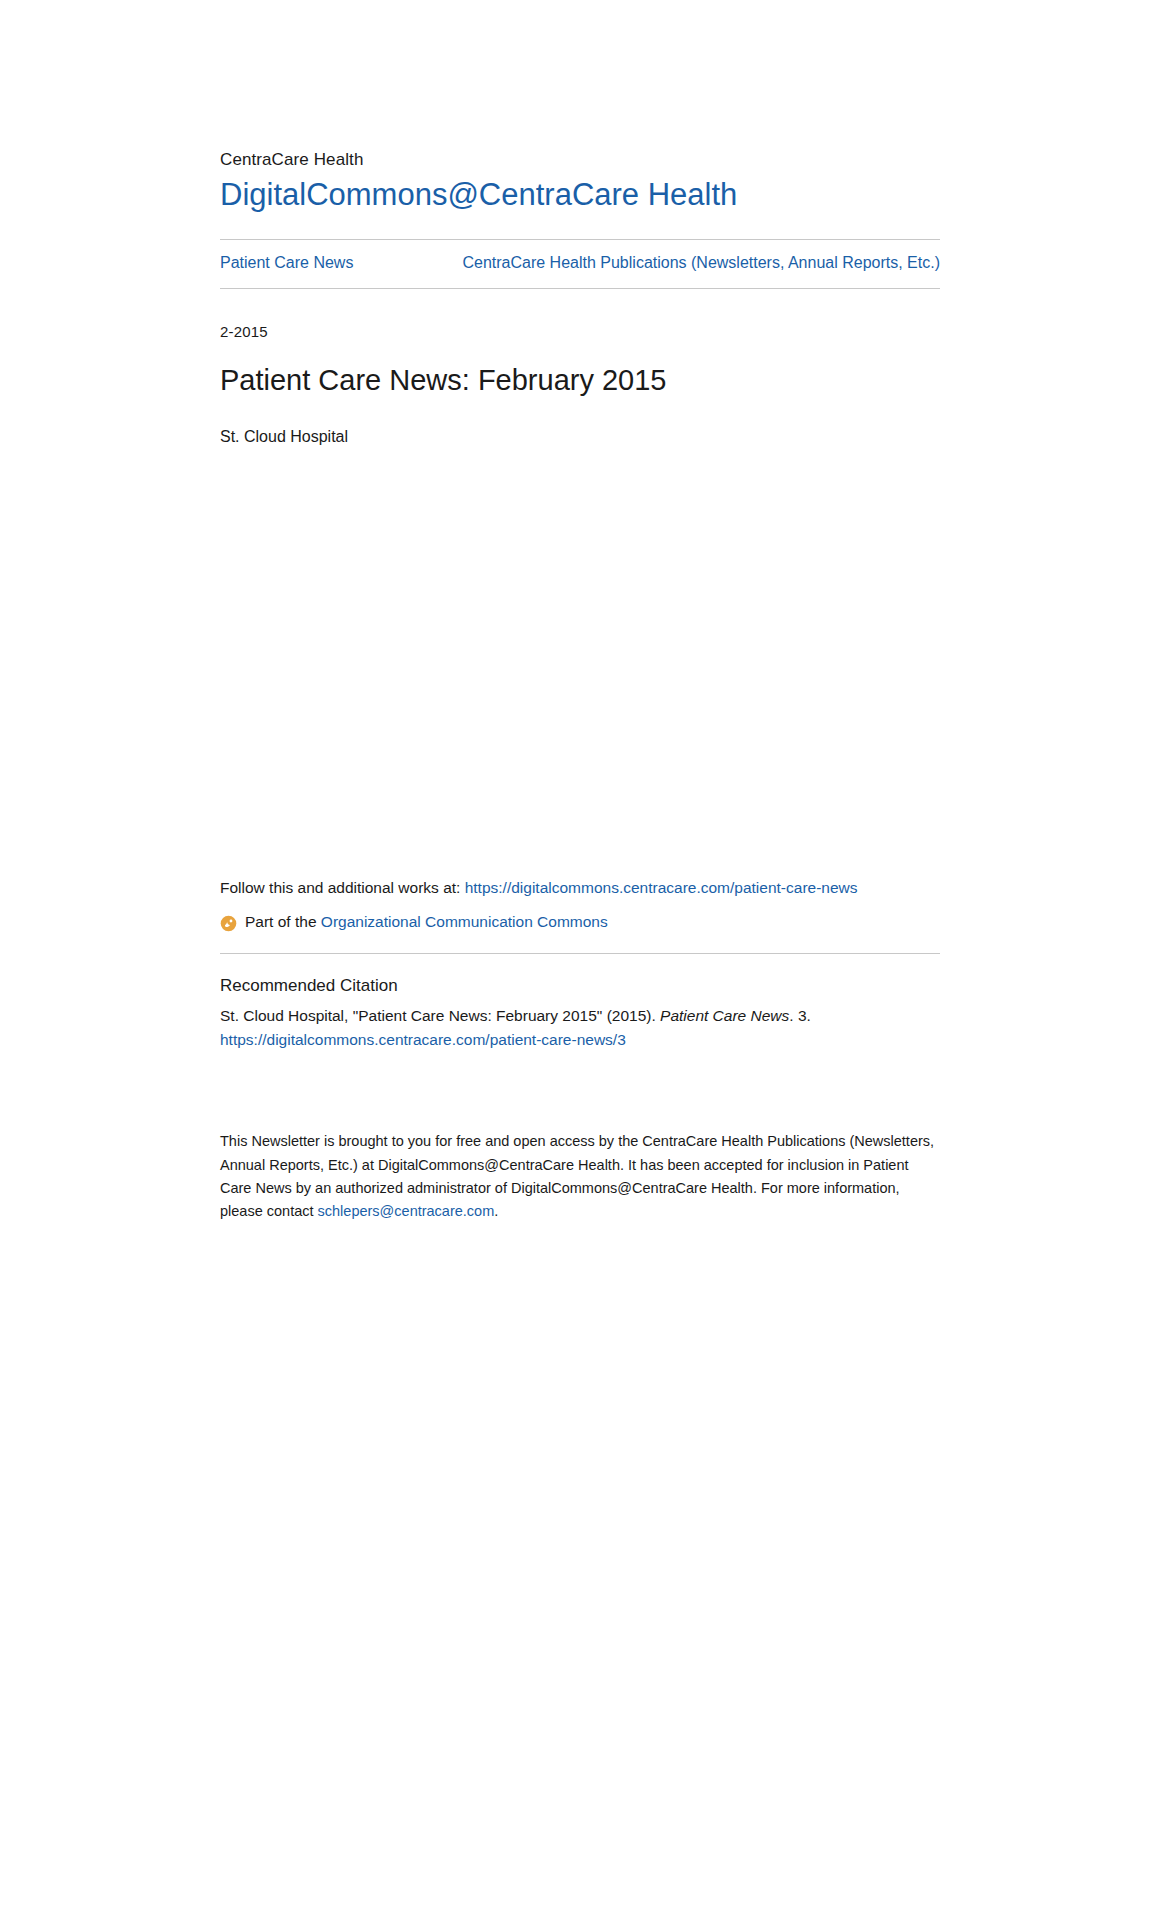CentraCare Health
DigitalCommons@CentraCare Health
Patient Care News
CentraCare Health Publications (Newsletters, Annual Reports, Etc.)
2-2015
Patient Care News: February 2015
St. Cloud Hospital
Follow this and additional works at: https://digitalcommons.centracare.com/patient-care-news
Part of the Organizational Communication Commons
Recommended Citation
St. Cloud Hospital, "Patient Care News: February 2015" (2015). Patient Care News. 3.
https://digitalcommons.centracare.com/patient-care-news/3
This Newsletter is brought to you for free and open access by the CentraCare Health Publications (Newsletters, Annual Reports, Etc.) at DigitalCommons@CentraCare Health. It has been accepted for inclusion in Patient Care News by an authorized administrator of DigitalCommons@CentraCare Health. For more information, please contact schlepers@centracare.com.